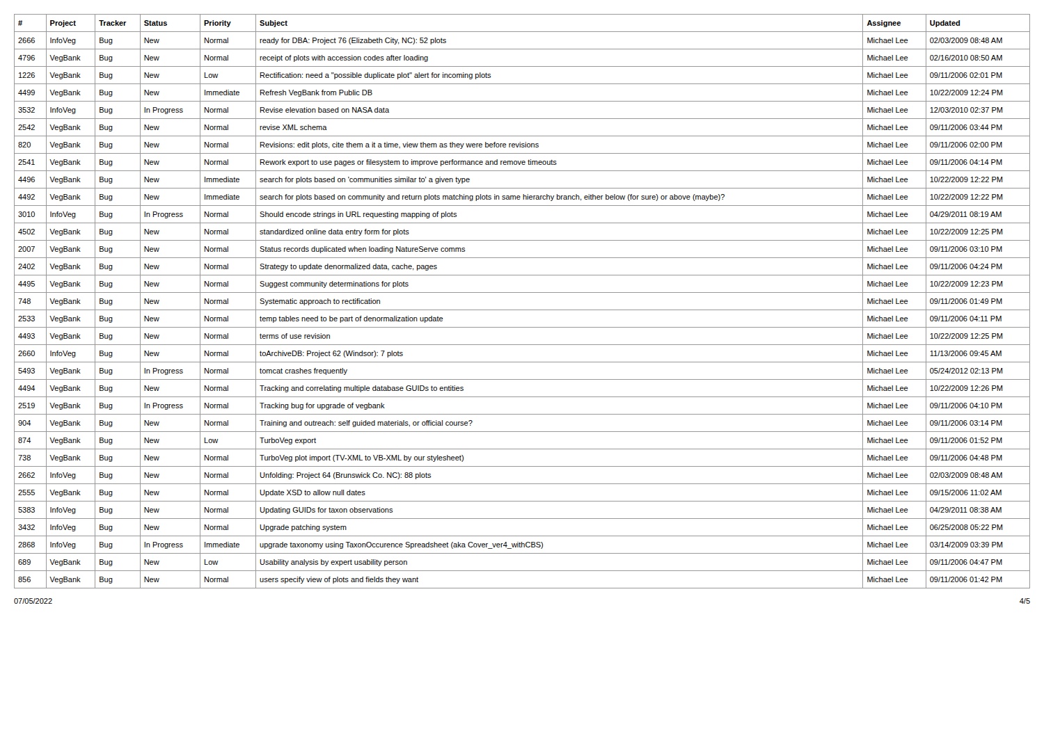| # | Project | Tracker | Status | Priority | Subject | Assignee | Updated |
| --- | --- | --- | --- | --- | --- | --- | --- |
| 2666 | InfoVeg | Bug | New | Normal | ready for DBA: Project 76 (Elizabeth City, NC): 52 plots | Michael Lee | 02/03/2009 08:48 AM |
| 4796 | VegBank | Bug | New | Normal | receipt of plots with accession codes after loading | Michael Lee | 02/16/2010 08:50 AM |
| 1226 | VegBank | Bug | New | Low | Rectification: need a "possible duplicate plot" alert for incoming plots | Michael Lee | 09/11/2006 02:01 PM |
| 4499 | VegBank | Bug | New | Immediate | Refresh VegBank from Public DB | Michael Lee | 10/22/2009 12:24 PM |
| 3532 | InfoVeg | Bug | In Progress | Normal | Revise elevation based on NASA data | Michael Lee | 12/03/2010 02:37 PM |
| 2542 | VegBank | Bug | New | Normal | revise XML schema | Michael Lee | 09/11/2006 03:44 PM |
| 820 | VegBank | Bug | New | Normal | Revisions: edit plots, cite them a it a time, view them as they were before revisions | Michael Lee | 09/11/2006 02:00 PM |
| 2541 | VegBank | Bug | New | Normal | Rework export to use pages or filesystem to improve performance and remove timeouts | Michael Lee | 09/11/2006 04:14 PM |
| 4496 | VegBank | Bug | New | Immediate | search for plots based on 'communities similar to' a given type | Michael Lee | 10/22/2009 12:22 PM |
| 4492 | VegBank | Bug | New | Immediate | search for plots based on community and return plots matching plots in same hierarchy branch, either below (for sure) or above (maybe)? | Michael Lee | 10/22/2009 12:22 PM |
| 3010 | InfoVeg | Bug | In Progress | Normal | Should encode strings in URL requesting mapping of plots | Michael Lee | 04/29/2011 08:19 AM |
| 4502 | VegBank | Bug | New | Normal | standardized online data entry form for plots | Michael Lee | 10/22/2009 12:25 PM |
| 2007 | VegBank | Bug | New | Normal | Status records duplicated when loading NatureServe comms | Michael Lee | 09/11/2006 03:10 PM |
| 2402 | VegBank | Bug | New | Normal | Strategy to update denormalized data, cache, pages | Michael Lee | 09/11/2006 04:24 PM |
| 4495 | VegBank | Bug | New | Normal | Suggest community determinations for plots | Michael Lee | 10/22/2009 12:23 PM |
| 748 | VegBank | Bug | New | Normal | Systematic approach to rectification | Michael Lee | 09/11/2006 01:49 PM |
| 2533 | VegBank | Bug | New | Normal | temp tables need to be part of denormalization update | Michael Lee | 09/11/2006 04:11 PM |
| 4493 | VegBank | Bug | New | Normal | terms of use revision | Michael Lee | 10/22/2009 12:25 PM |
| 2660 | InfoVeg | Bug | New | Normal | toArchiveDB: Project 62 (Windsor): 7 plots | Michael Lee | 11/13/2006 09:45 AM |
| 5493 | VegBank | Bug | In Progress | Normal | tomcat crashes frequently | Michael Lee | 05/24/2012 02:13 PM |
| 4494 | VegBank | Bug | New | Normal | Tracking and correlating multiple database GUIDs to entities | Michael Lee | 10/22/2009 12:26 PM |
| 2519 | VegBank | Bug | In Progress | Normal | Tracking bug for upgrade of vegbank | Michael Lee | 09/11/2006 04:10 PM |
| 904 | VegBank | Bug | New | Normal | Training and outreach: self guided materials, or official course? | Michael Lee | 09/11/2006 03:14 PM |
| 874 | VegBank | Bug | New | Low | TurboVeg export | Michael Lee | 09/11/2006 01:52 PM |
| 738 | VegBank | Bug | New | Normal | TurboVeg plot import (TV-XML to VB-XML by our stylesheet) | Michael Lee | 09/11/2006 04:48 PM |
| 2662 | InfoVeg | Bug | New | Normal | Unfolding: Project 64 (Brunswick Co. NC): 88 plots | Michael Lee | 02/03/2009 08:48 AM |
| 2555 | VegBank | Bug | New | Normal | Update XSD to allow null dates | Michael Lee | 09/15/2006 11:02 AM |
| 5383 | InfoVeg | Bug | New | Normal | Updating GUIDs for taxon observations | Michael Lee | 04/29/2011 08:38 AM |
| 3432 | InfoVeg | Bug | New | Normal | Upgrade patching system | Michael Lee | 06/25/2008 05:22 PM |
| 2868 | InfoVeg | Bug | In Progress | Immediate | upgrade taxonomy using TaxonOccurence Spreadsheet (aka Cover_ver4_withCBS) | Michael Lee | 03/14/2009 03:39 PM |
| 689 | VegBank | Bug | New | Low | Usability analysis by expert usability person | Michael Lee | 09/11/2006 04:47 PM |
| 856 | VegBank | Bug | New | Normal | users specify view of plots and fields they want | Michael Lee | 09/11/2006 01:42 PM |
07/05/2022 4/5